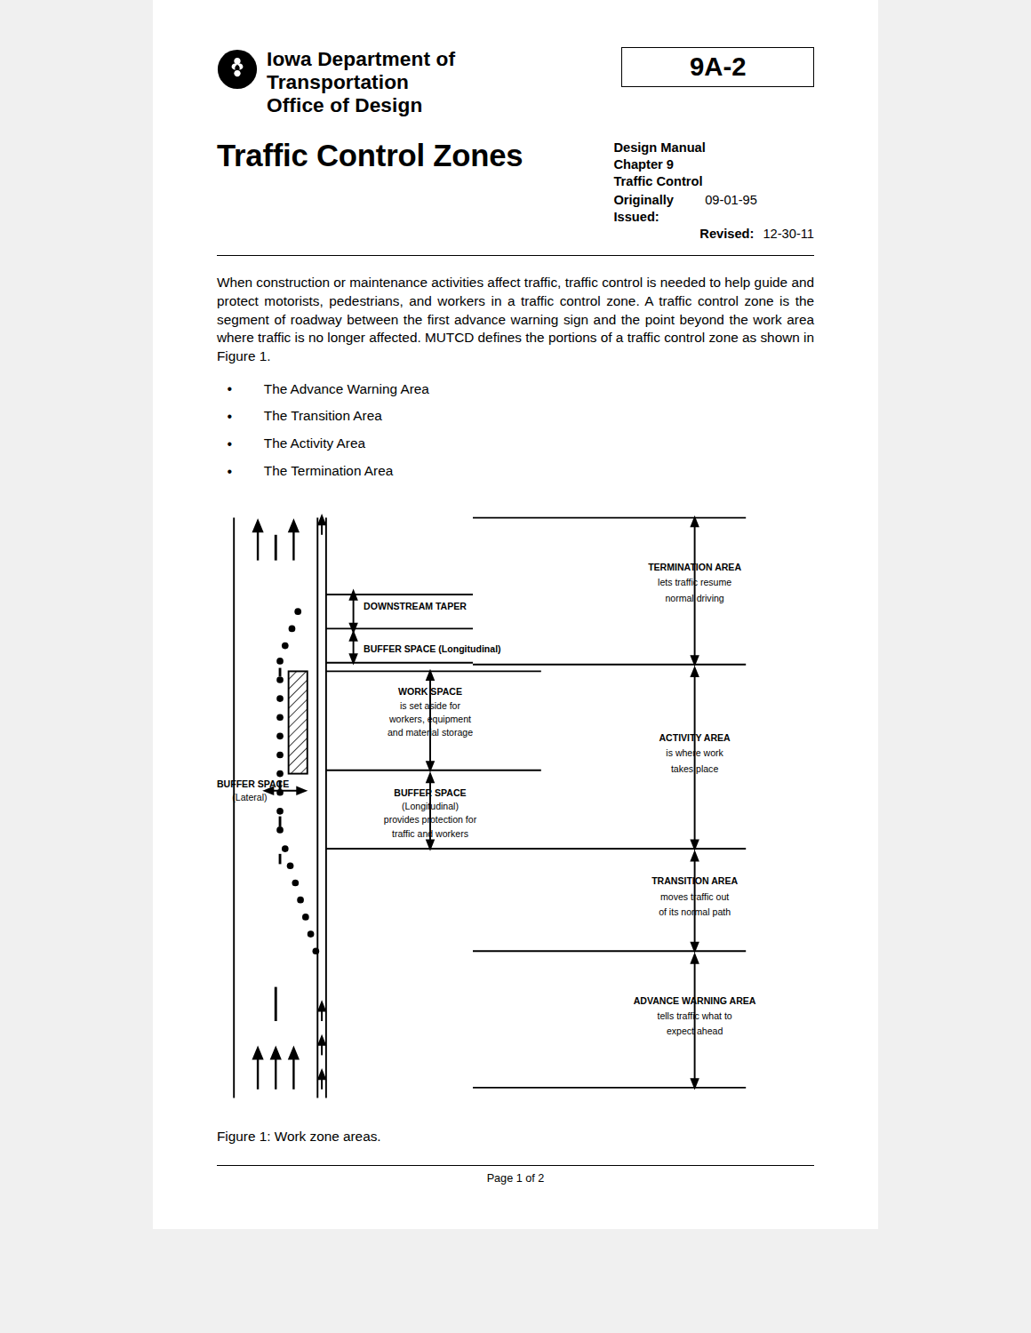Iowa Department of Transportation
Office of Design
9A-2
Traffic Control Zones
Design Manual
Chapter 9
Traffic Control
Originally Issued: 09-01-95
Revised: 12-30-11
When construction or maintenance activities affect traffic, traffic control is needed to help guide and protect motorists, pedestrians, and workers in a traffic control zone. A traffic control zone is the segment of roadway between the first advance warning sign and the point beyond the work area where traffic is no longer affected. MUTCD defines the portions of a traffic control zone as shown in Figure 1.
The Advance Warning Area
The Transition Area
The Activity Area
The Termination Area
BUFFER SPACE (Lateral) DOWNSTREAM TAPER BUFFER SPACE (Longitudinal) WORK SPACE is set aside for workers, equipment and material storage BUFFER SPACE (Longitudinal) provides protection for traffic and workers TERMINATION AREA lets traffic resume normal driving ACTIVITY AREA is where work takes place TRANSITION AREA moves traffic out of its normal path ADVANCE WARNING AREA tells traffic what to expect ahead
Figure 1: Work zone areas.
Page 1 of 2